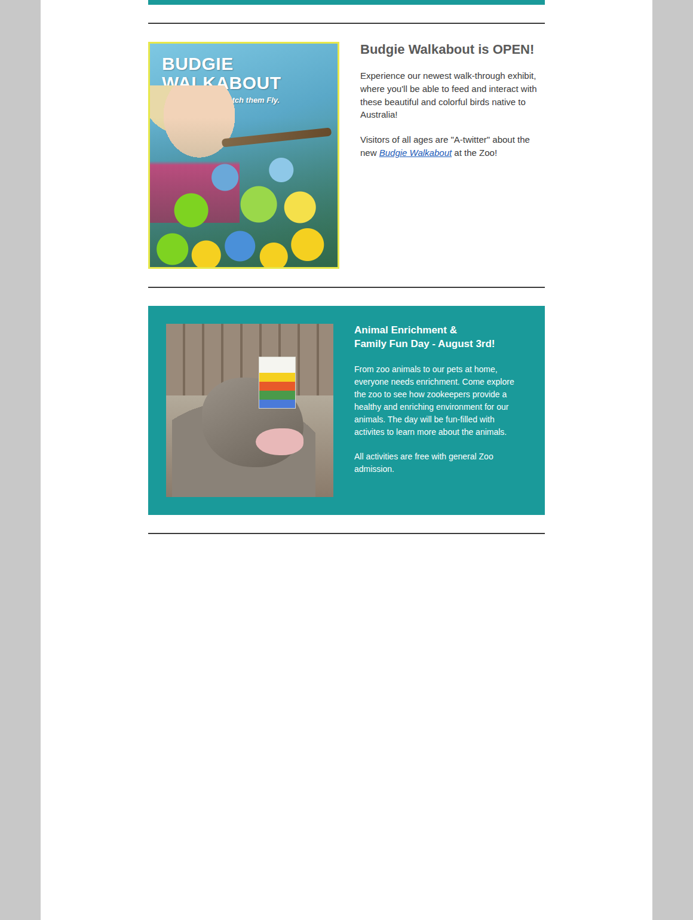BUDGIE
WALKABOUT
Feed the Flock. Watch them Fly.
Budgie Walkabout is OPEN!
Experience our newest walk-through exhibit, where you'll be able to feed and interact with these beautiful and colorful birds native to Australia!
Visitors of all ages are "A-twitter" about the new Budgie Walkabout at the Zoo!
Animal Enrichment &
Family Fun Day - August 3rd!
From zoo animals to our pets at home, everyone needs enrichment. Come explore the zoo to see how zookeepers provide a healthy and enriching environment for our animals. The day will be fun-filled with activites to learn more about the animals.
All activities are free with general Zoo admission.